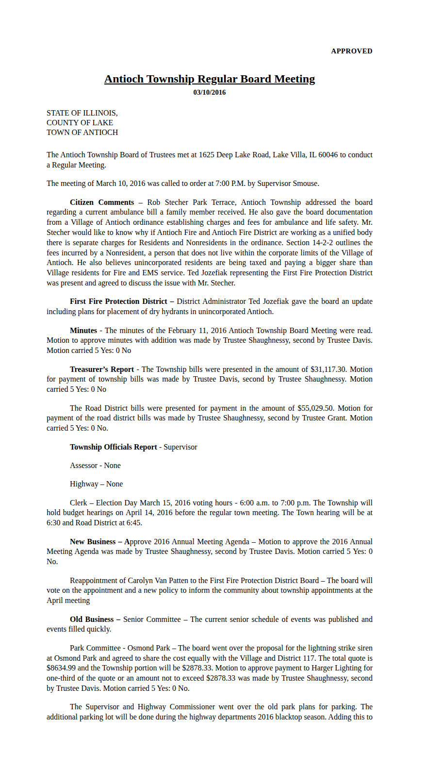APPROVED
Antioch Township Regular Board Meeting
03/10/2016
STATE OF ILLINOIS,
COUNTY OF LAKE
TOWN OF ANTIOCH
The Antioch Township Board of Trustees met at 1625 Deep Lake Road, Lake Villa, IL 60046 to conduct a Regular Meeting.
The meeting of March 10, 2016 was called to order at 7:00 P.M. by Supervisor Smouse.
Citizen Comments – Rob Stecher Park Terrace, Antioch Township addressed the board regarding a current ambulance bill a family member received. He also gave the board documentation from a Village of Antioch ordinance establishing charges and fees for ambulance and life safety. Mr. Stecher would like to know why if Antioch Fire and Antioch Fire District are working as a unified body there is separate charges for Residents and Nonresidents in the ordinance. Section 14-2-2 outlines the fees incurred by a Nonresident, a person that does not live within the corporate limits of the Village of Antioch. He also believes unincorporated residents are being taxed and paying a bigger share than Village residents for Fire and EMS service. Ted Jozefiak representing the First Fire Protection District was present and agreed to discuss the issue with Mr. Stecher.
First Fire Protection District – District Administrator Ted Jozefiak gave the board an update including plans for placement of dry hydrants in unincorporated Antioch.
Minutes - The minutes of the February 11, 2016 Antioch Township Board Meeting were read. Motion to approve minutes with addition was made by Trustee Shaughnessy, second by Trustee Davis. Motion carried 5 Yes: 0 No
Treasurer’s Report - The Township bills were presented in the amount of $31,117.30. Motion for payment of township bills was made by Trustee Davis, second by Trustee Shaughnessy. Motion carried 5 Yes: 0 No
The Road District bills were presented for payment in the amount of $55,029.50. Motion for payment of the road district bills was made by Trustee Shaughnessy, second by Trustee Grant. Motion carried 5 Yes: 0 No.
Township Officials Report - Supervisor
Assessor - None
Highway – None
Clerk – Election Day March 15, 2016 voting hours - 6:00 a.m. to 7:00 p.m. The Township will hold budget hearings on April 14, 2016 before the regular town meeting. The Town hearing will be at 6:30 and Road District at 6:45.
New Business – Approve 2016 Annual Meeting Agenda – Motion to approve the 2016 Annual Meeting Agenda was made by Trustee Shaughnessy, second by Trustee Davis. Motion carried 5 Yes: 0 No.
Reappointment of Carolyn Van Patten to the First Fire Protection District Board – The board will vote on the appointment and a new policy to inform the community about township appointments at the April meeting
Old Business – Senior Committee – The current senior schedule of events was published and events filled quickly.
Park Committee - Osmond Park – The board went over the proposal for the lightning strike siren at Osmond Park and agreed to share the cost equally with the Village and District 117. The total quote is $8634.99 and the Township portion will be $2878.33. Motion to approve payment to Harger Lighting for one-third of the quote or an amount not to exceed $2878.33 was made by Trustee Shaughnessy, second by Trustee Davis. Motion carried 5 Yes: 0 No.
The Supervisor and Highway Commissioner went over the old park plans for parking. The additional parking lot will be done during the highway departments 2016 blacktop season. Adding this to